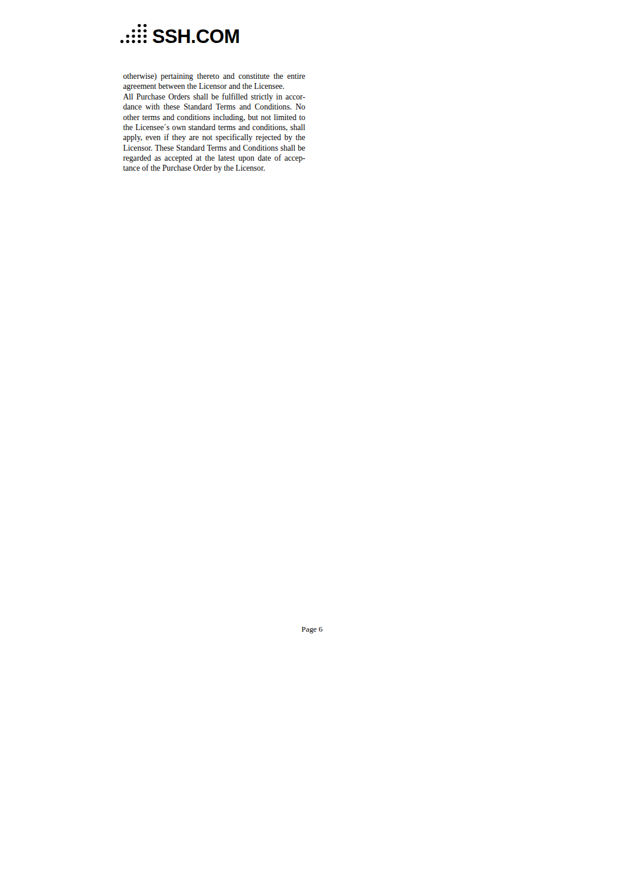SSH.COM
otherwise) pertaining thereto and constitute the entire agreement between the Licensor and the Licensee.
All Purchase Orders shall be fulfilled strictly in accordance with these Standard Terms and Conditions. No other terms and conditions including, but not limited to the Licensee´s own standard terms and conditions, shall apply, even if they are not specifically rejected by the Licensor. These Standard Terms and Conditions shall be regarded as accepted at the latest upon date of acceptance of the Purchase Order by the Licensor.
Page 6